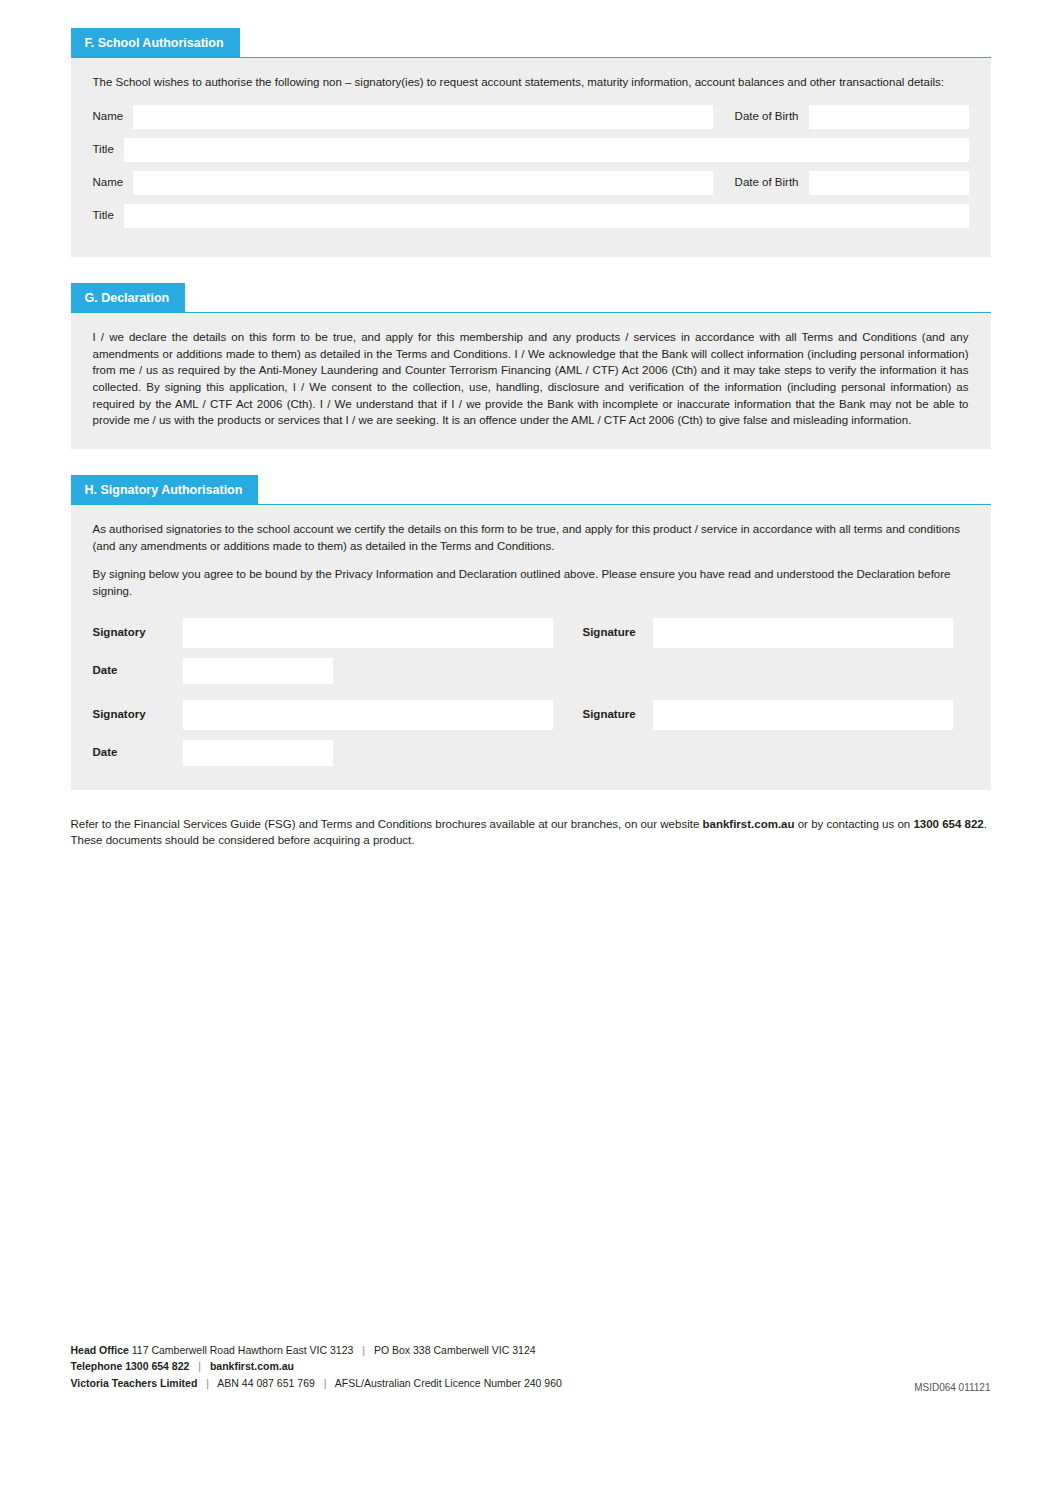F. School Authorisation
The School wishes to authorise the following non – signatory(ies) to request account statements, maturity information, account balances and other transactional details:
Name
Date of Birth
Title
Name
Date of Birth
Title
G. Declaration
I / we declare the details on this form to be true, and apply for this membership and any products / services in accordance with all Terms and Conditions (and any amendments or additions made to them) as detailed in the Terms and Conditions. I / We acknowledge that the Bank will collect information (including personal information) from me / us as required by the Anti-Money Laundering and Counter Terrorism Financing (AML / CTF) Act 2006 (Cth) and it may take steps to verify the information it has collected. By signing this application, I / We consent to the collection, use, handling, disclosure and verification of the information (including personal information) as required by the AML / CTF Act 2006 (Cth). I / We understand that if I / we provide the Bank with incomplete or inaccurate information that the Bank may not be able to provide me / us with the products or services that I / we are seeking. It is an offence under the AML / CTF Act 2006 (Cth) to give false and misleading information.
H. Signatory Authorisation
As authorised signatories to the school account we certify the details on this form to be true, and apply for this product / service in accordance with all terms and conditions (and any amendments or additions made to them) as detailed in the Terms and Conditions.
By signing below you agree to be bound by the Privacy Information and Declaration outlined above. Please ensure you have read and understood the Declaration before signing.
Signatory
Signature
Date
Signatory
Signature
Date
Refer to the Financial Services Guide (FSG) and Terms and Conditions brochures available at our branches, on our website bankfirst.com.au or by contacting us on 1300 654 822. These documents should be considered before acquiring a product.
Head Office 117 Camberwell Road Hawthorn East VIC 3123 | PO Box 338 Camberwell VIC 3124
Telephone 1300 654 822 | bankfirst.com.au
Victoria Teachers Limited | ABN 44 087 651 769 | AFSL/Australian Credit Licence Number 240 960
MSID064 011121